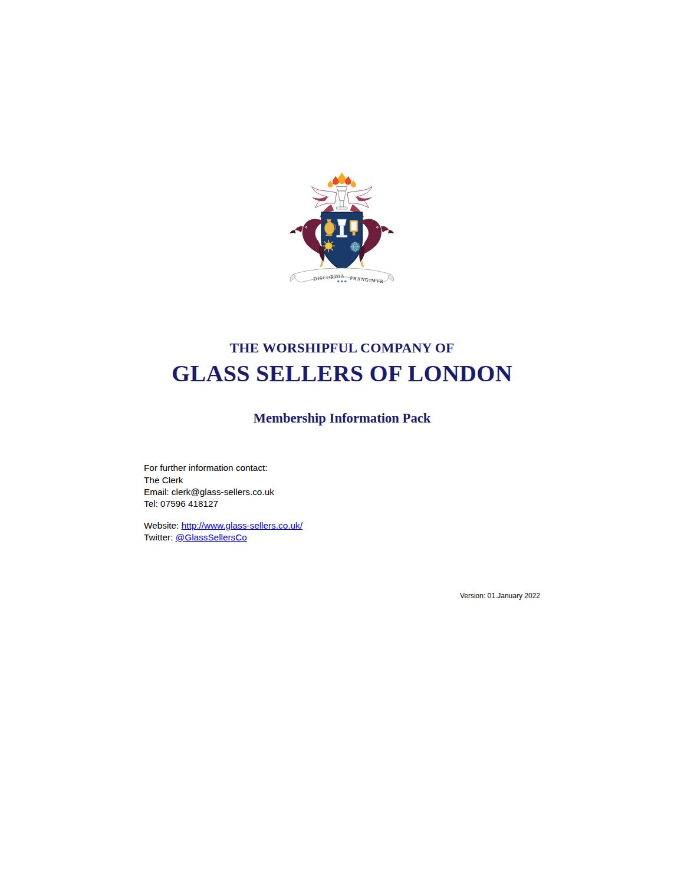DISCORDIA FRANGIMVR
The Worshipful Company of
GLASS SELLERS OF LONDON
Membership Information Pack
For further information contact:
The Clerk
Email: clerk@glass-sellers.co.uk
Tel: 07596 418127
Website: http://www.glass-sellers.co.uk/
Twitter: @GlassSellersCo
Version: 01.January 2022